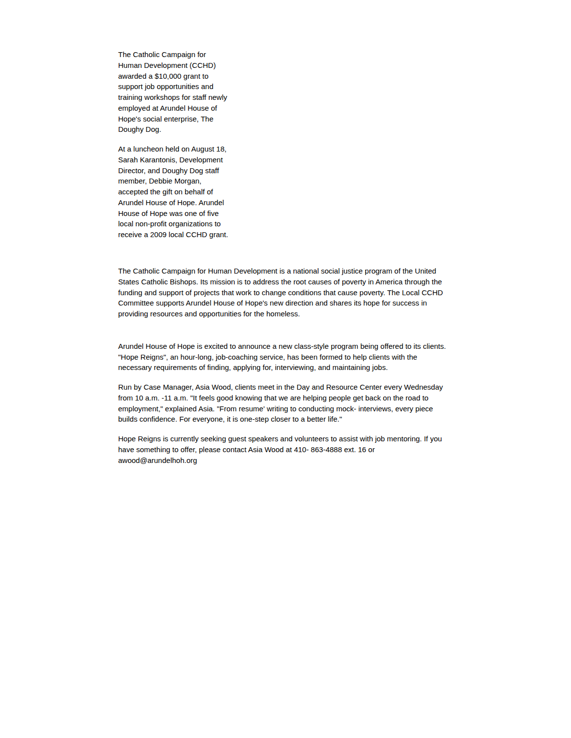The Catholic Campaign for Human Development (CCHD) awarded a $10,000 grant to support job opportunities and training workshops for staff newly employed at Arundel House of Hope's social enterprise, The Doughy Dog.
At a luncheon held on August 18, Sarah Karantonis, Development Director, and Doughy Dog staff member, Debbie Morgan, accepted the gift on behalf of Arundel House of Hope. Arundel House of Hope was one of five local non-profit organizations to receive a 2009 local CCHD grant.
The Catholic Campaign for Human Development is a national social justice program of the United States Catholic Bishops. Its mission is to address the root causes of poverty in America through the funding and support of projects that work to change conditions that cause poverty. The Local CCHD Committee supports Arundel House of Hope's new direction and shares its hope for success in providing resources and opportunities for the homeless.
Arundel House of Hope is excited to announce a new class-style program being offered to its clients. "Hope Reigns", an hour-long, job-coaching service, has been formed to help clients with the necessary requirements of finding, applying for, interviewing, and maintaining jobs.
Run by Case Manager, Asia Wood, clients meet in the Day and Resource Center every Wednesday from 10 a.m. -11 a.m. "It feels good knowing that we are helping people get back on the road to employment," explained Asia. "From resume' writing to conducting mock- interviews, every piece builds confidence. For everyone, it is one-step closer to a better life."
Hope Reigns is currently seeking guest speakers and volunteers to assist with job mentoring. If you have something to offer, please contact Asia Wood at 410- 863-4888 ext. 16 or awood@arundelhoh.org